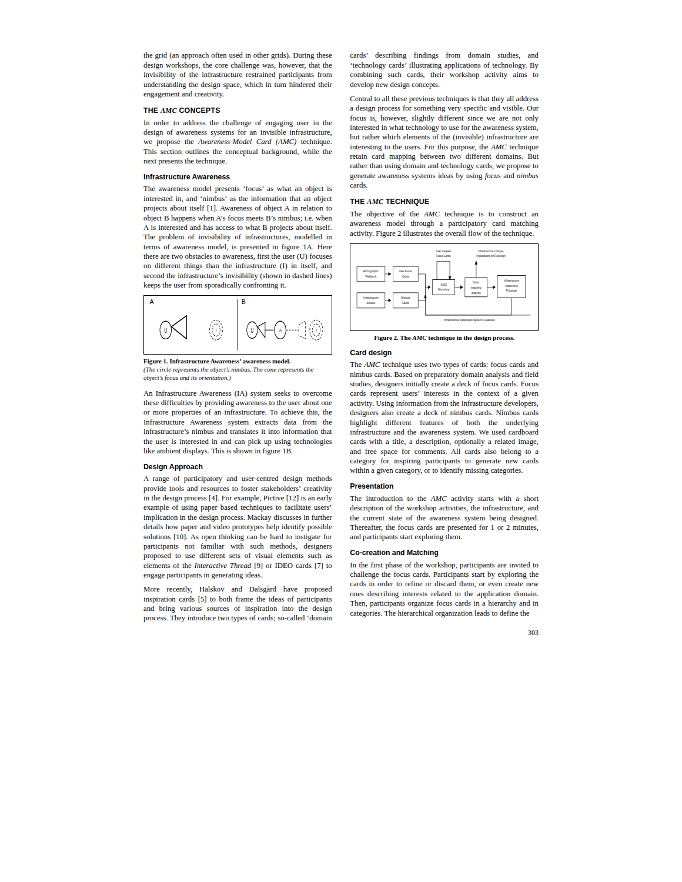the grid (an approach often used in other grids). During these design workshops, the core challenge was, however, that the invisibility of the infrastructure restrained participants from understanding the design space, which in turn hindered their engagement and creativity.
THE AMC CONCEPTS
In order to address the challenge of engaging user in the design of awareness systems for an invisible infrastructure, we propose the Awareness-Model Card (AMC) technique. This section outlines the conceptual background, while the next presents the technique.
Infrastructure Awareness
The awareness model presents ‘focus’ as what an object is interested in, and ‘nimbus’ as the information that an object projects about itself [1]. Awareness of object A in relation to object B happens when A’s focus meets B’s nimbus; i.e. when A is interested and has access to what B projects about itself. The problem of invisibility of infrastructures, modelled in terms of awareness model, is presented in figure 1A. Here there are two obstacles to awareness, first the user (U) focuses on different things than the infrastructure (I) in itself, and second the infrastructure’s invisibility (shown in dashed lines) keeps the user from sporadically confronting it.
A B U I U IA I
Figure 1. Infrastructure Awareness’ awareness model.
(The circle represents the object’s nimbus. The cone represents the object’s focus and its orientation.)
An Infrastructure Awareness (IA) system seeks to overcome these difficulties by providing awareness to the user about one or more properties of an infrastructure. To achieve this, the Infrastructure Awareness system extracts data from the infrastructure’s nimbus and translates it into information that the user is interested in and can pick up using technologies like ambient displays. This is shown in figure 1B.
Design Approach
A range of participatory and user-centred design methods provide tools and resources to foster stakeholders’ creativity in the design process [4]. For example, Pictive [12] is an early example of using paper based techniques to facilitate users’ implication in the design process. Mackay discusses in further details how paper and video prototypes help identify possible solutions [10]. As open thinking can be hard to instigate for participants not familiar with such methods, designers proposed to use different sets of visual elements such as elements of the Interactive Thread [9] or IDEO cards [7] to engage participants in generating ideas.
More recently, Halskov and Dalsgård have proposed inspiration cards [5] to both frame the ideas of participants and bring various sources of inspiration into the design process. They introduce two types of cards; so-called ‘domain cards’ describing findings from domain studies, and ‘technology cards’ illustrating applications of technology. By combining such cards, their workshop activity aims to develop new design concepts.
Central to all these previous techniques is that they all address a design process for something very specific and visible. Our focus is, however, slightly different since we are not only interested in what technology to use for the awareness system, but rather which elements of the (invisible) infrastructure are interesting to the users. For this purpose, the AMC technique retain card mapping between two different domains. But rather than using domain and technology cards, we propose to generate awareness systems ideas by using focus and nimbus cards.
THE AMC TECHNIQUE
The objective of the AMC technique is to construct an awareness model through a participatory card matching activity. Figure 2 illustrates the overall flow of the technique.
User created Focus Cards Infrastructure Critique, Implications for Redesign Ethnographic Fieldwork Infrastructure Studies User Focus Cards Nimbus Cards AMC Workshop Card matching analysis Infrastructure Awareness Prototype Infrastructure Awareness System’s Features
Figure 2. The AMC technique in the design process.
Card design
The AMC technique uses two types of cards: focus cards and nimbus cards. Based on preparatory domain analysis and field studies, designers initially create a deck of focus cards. Focus cards represent users’ interests in the context of a given activity. Using information from the infrastructure developers, designers also create a deck of nimbus cards. Nimbus cards highlight different features of both the underlying infrastructure and the awareness system. We used cardboard cards with a title, a description, optionally a related image, and free space for comments. All cards also belong to a category for inspiring participants to generate new cards within a given category, or to identify missing categories.
Presentation
The introduction to the AMC activity starts with a short description of the workshop activities, the infrastructure, and the current state of the awareness system being designed. Thereafter, the focus cards are presented for 1 or 2 minutes, and participants start exploring them.
Co-creation and Matching
In the first phase of the workshop, participants are invited to challenge the focus cards. Participants start by exploring the cards in order to refine or discard them, or even create new ones describing interests related to the application domain. Then, participants organize focus cards in a hierarchy and in categories. The hierarchical organization leads to define the
303